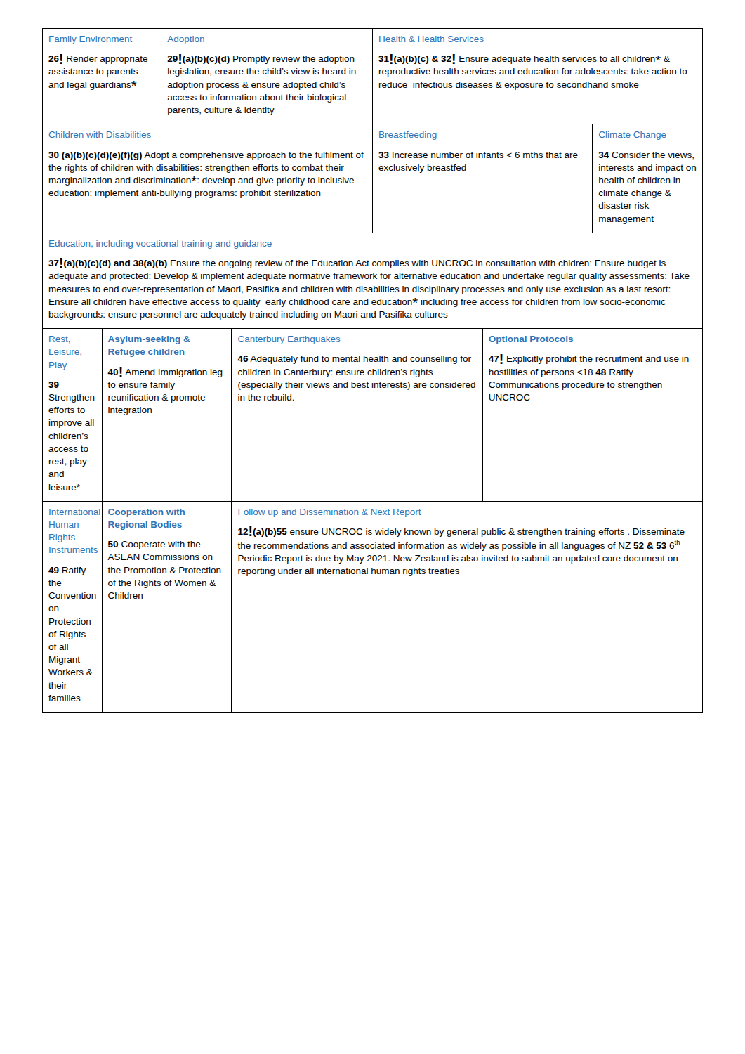| Family Environment 26 ! Render appropriate assistance to parents and legal guardians * | Adoption 29 ! (a)(b)(c)(d) Promptly review the adoption legislation, ensure the child’s view is heard in adoption process & ensure adopted child’s access to information about their biological parents, culture & identity | Health & Health Services 31 ! (a)(b)(c) & 32 ! Ensure adequate health services to all children * & reproductive health services and education for adolescents: take action to reduce infectious diseases & exposure to secondhand smoke |
| Children with Disabilities 30 (a)(b)(c)(d)(e)(f)(g) Adopt a comprehensive approach to the fulfilment of the rights of children with disabilities: strengthen efforts to combat their marginalization and discrimination * : develop and give priority to inclusive education: implement anti-bullying programs: prohibit sterilization | Breastfeeding 33 Increase number of infants < 6 mths that are exclusively breastfed | Climate Change 34 Consider the views, interests and impact on health of children in climate change & disaster risk management |
| Education, including vocational training and guidance 37 ! (a)(b)(c)(d) and 38(a)(b) Ensure the ongoing review of the Education Act complies with UNCROC in consultation with chidren: Ensure budget is adequate and protected: Develop & implement adequate normative framework for alternative education and undertake regular quality assessments: Take measures to end over-representation of Maori, Pasifika and children with disabilities in disciplinary processes and only use exclusion as a last resort: Ensure all children have effective access to quality early childhood care and education * including free access for children from low socio-economic backgrounds: ensure personnel are adequately trained including on Maori and Pasifika cultures |
| Rest, Leisure, Play 39 Strengthen efforts to improve all children’s access to rest, play and leisure* | Asylum-seeking & Refugee children 40 ! Amend Immigration leg to ensure family reunification & promote integration | Canterbury Earthquakes 46 Adequately fund to mental health and counselling for children in Canterbury: ensure children’s rights (especially their views and best interests) are considered in the rebuild. | Optional Protocols 47 ! Explicitly prohibit the recruitment and use in hostilities of persons <18 48 Ratify Communications procedure to strengthen UNCROC |
| International Human Rights Instruments 49 Ratify the Convention on Protection of Rights of all Migrant Workers & their families | Cooperation with Regional Bodies 50 Cooperate with the ASEAN Commissions on the Promotion & Protection of the Rights of Women & Children | Follow up and Dissemination & Next Report 12 ! (a)(b)55 ensure UNCROC is widely known by general public & strengthen training efforts . Disseminate the recommendations and associated information as widely as possible in all languages of NZ 52 & 53 6 th Periodic Report is due by May 2021. New Zealand is also invited to submit an updated core document on reporting under all international human rights treaties |